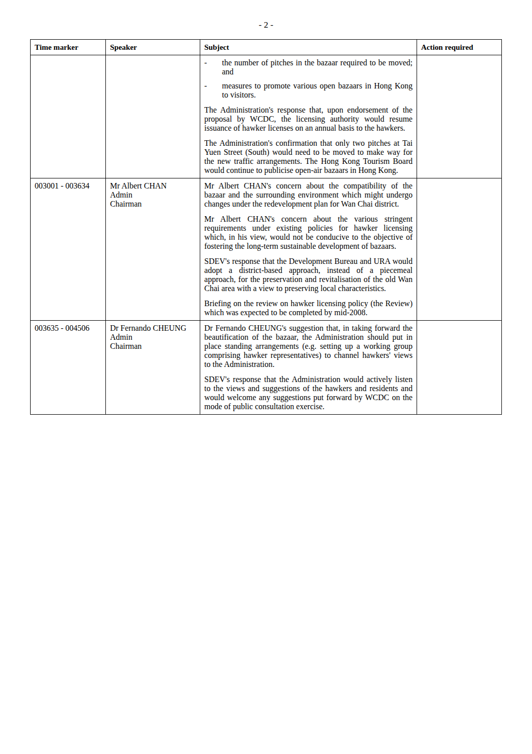- 2 -
| Time marker | Speaker | Subject | Action required |
| --- | --- | --- | --- |
| | | the number of pitches in the bazaar required to be moved; and measures to promote various open bazaars in Hong Kong to visitors. The Administration's response that, upon endorsement of the proposal by WCDC, the licensing authority would resume issuance of hawker licenses on an annual basis to the hawkers. The Administration's confirmation that only two pitches at Tai Yuen Street (South) would need to be moved to make way for the new traffic arrangements. The Hong Kong Tourism Board would continue to publicise open-air bazaars in Hong Kong. | |
| 003001 - 003634 | Mr Albert CHAN Admin Chairman | Mr Albert CHAN's concern about the compatibility of the bazaar and the surrounding environment which might undergo changes under the redevelopment plan for Wan Chai district. Mr Albert CHAN's concern about the various stringent requirements under existing policies for hawker licensing which, in his view, would not be conducive to the objective of fostering the long-term sustainable development of bazaars. SDEV's response that the Development Bureau and URA would adopt a district-based approach, instead of a piecemeal approach, for the preservation and revitalisation of the old Wan Chai area with a view to preserving local characteristics. Briefing on the review on hawker licensing policy (the Review) which was expected to be completed by mid-2008. | |
| 003635 - 004506 | Dr Fernando CHEUNG Admin Chairman | Dr Fernando CHEUNG's suggestion that, in taking forward the beautification of the bazaar, the Administration should put in place standing arrangements (e.g. setting up a working group comprising hawker representatives) to channel hawkers' views to the Administration. SDEV's response that the Administration would actively listen to the views and suggestions of the hawkers and residents and would welcome any suggestions put forward by WCDC on the mode of public consultation exercise. | |